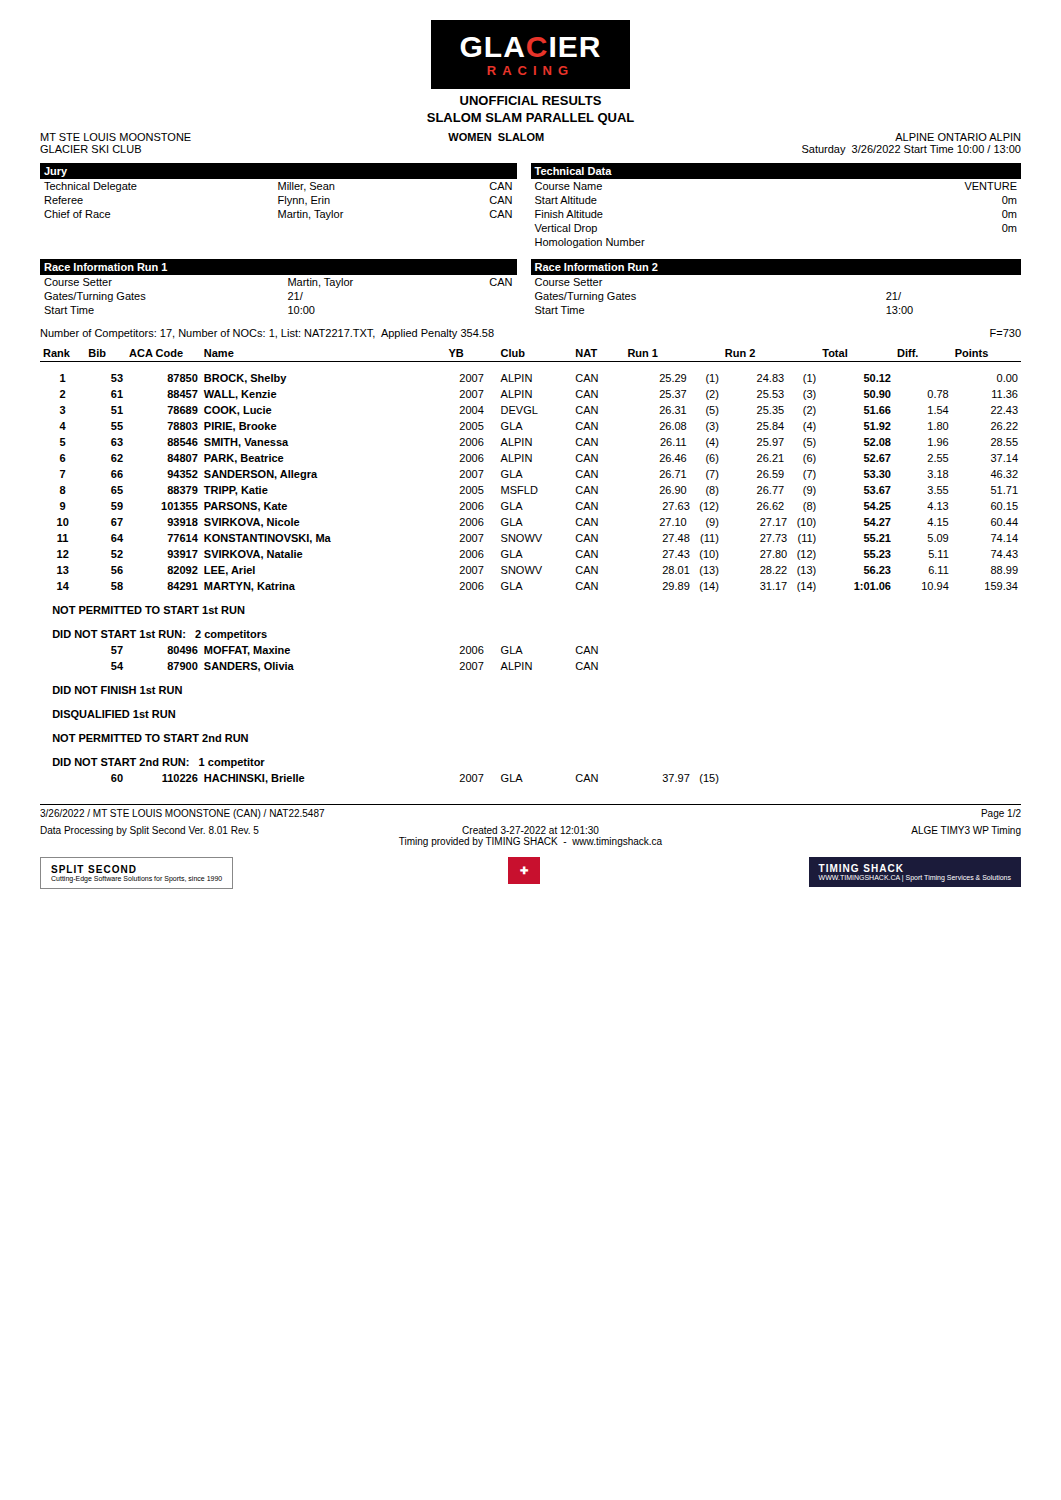GLACIER RACING
UNOFFICIAL RESULTS
SLALOM SLAM PARALLEL QUAL
MT STE LOUIS MOONSTONE
GLACIER SKI CLUB
ALPINE ONTARIO ALPIN
Saturday 3/26/2022 Start Time 10:00 / 13:00
WOMEN SLALOM
| Jury / Technical Delegate / Miller, Sean / CAN / / Referee / Flynn, Erin / CAN / / Chief of Race / Martin, Taylor / CAN / | Technical Data / Course Name / VENTURE / / Start Altitude / 0m / / Finish Altitude / 0m / / Vertical Drop / 0m / / Homologation Number / / |
| Race Information Run 1 / Course Setter / Martin, Taylor / CAN / / Gates/Turning Gates / 21/ / / / Start Time / 10:00 / / | Race Information Run 2 / Course Setter / / / / Gates/Turning Gates / 21/ / / / Start Time / 13:00 / / |
F=730 Number of Competitors: 17, Number of NOCs: 1, List: NAT2217.TXT, Applied Penalty 354.58
| Rank | Bib | ACA Code | Name | YB | Club | NAT | Run 1 | Run 2 | Total | Diff. | Points |
| --- | --- | --- | --- | --- | --- | --- | --- | --- | --- | --- | --- |
| 1 | 53 | 87850 | BROCK, Shelby | 2007 | ALPIN | CAN | 25.29 (1) | 24.83 (1) | 50.12 | | 0.00 |
| 2 | 61 | 88457 | WALL, Kenzie | 2007 | ALPIN | CAN | 25.37 (2) | 25.53 (3) | 50.90 | 0.78 | 11.36 |
| 3 | 51 | 78689 | COOK, Lucie | 2004 | DEVGL | CAN | 26.31 (5) | 25.35 (2) | 51.66 | 1.54 | 22.43 |
| 4 | 55 | 78803 | PIRIE, Brooke | 2005 | GLA | CAN | 26.08 (3) | 25.84 (4) | 51.92 | 1.80 | 26.22 |
| 5 | 63 | 88546 | SMITH, Vanessa | 2006 | ALPIN | CAN | 26.11 (4) | 25.97 (5) | 52.08 | 1.96 | 28.55 |
| 6 | 62 | 84807 | PARK, Beatrice | 2006 | ALPIN | CAN | 26.46 (6) | 26.21 (6) | 52.67 | 2.55 | 37.14 |
| 7 | 66 | 94352 | SANDERSON, Allegra | 2007 | GLA | CAN | 26.71 (7) | 26.59 (7) | 53.30 | 3.18 | 46.32 |
| 8 | 65 | 88379 | TRIPP, Katie | 2005 | MSFLD | CAN | 26.90 (8) | 26.77 (9) | 53.67 | 3.55 | 51.71 |
| 9 | 59 | 101355 | PARSONS, Kate | 2006 | GLA | CAN | 27.63 (12) | 26.62 (8) | 54.25 | 4.13 | 60.15 |
| 10 | 67 | 93918 | SVIRKOVA, Nicole | 2006 | GLA | CAN | 27.10 (9) | 27.17 (10) | 54.27 | 4.15 | 60.44 |
| 11 | 64 | 77614 | KONSTANTINOVSKI, Mа | 2007 | SNOWV | CAN | 27.48 (11) | 27.73 (11) | 55.21 | 5.09 | 74.14 |
| 12 | 52 | 93917 | SVIRKOVA, Natalie | 2006 | GLA | CAN | 27.43 (10) | 27.80 (12) | 55.23 | 5.11 | 74.43 |
| 13 | 56 | 82092 | LEE, Ariel | 2007 | SNOWV | CAN | 28.01 (13) | 28.22 (13) | 56.23 | 6.11 | 88.99 |
| 14 | 58 | 84291 | MARTYN, Katrina | 2006 | GLA | CAN | 29.89 (14) | 31.17 (14) | 1:01.06 | 10.94 | 159.34 |
| NOT PERMITTED TO START 1st RUN |
| DID NOT START 1st RUN: 2 competitors |
| | 57 | 80496 | MOFFAT, Maxine | 2006 | GLA | CAN | |
| | 54 | 87900 | SANDERS, Olivia | 2007 | ALPIN | CAN | |
| DID NOT FINISH 1st RUN |
| DISQUALIFIED 1st RUN |
| NOT PERMITTED TO START 2nd RUN |
| DID NOT START 2nd RUN: 1 competitor |
| | 60 | 110226 | HACHINSKI, Brielle | 2007 | GLA | CAN | 37.97 (15) | |
3/26/2022 / MT STE LOUIS MOONSTONE (CAN) / NAT22.5487 Page 1/2
Data Processing by Split Second Ver. 8.01 Rev. 5
Created 3-27-2022 at 12:01:30
Timing provided by TIMING SHACK - www.timingshack.ca
ALGE TIMY3 WP Timing
SPLIT SECOND Cutting-Edge Software Solutions for Sports, since 1990
✚
TIMING SHACK WWW.TIMINGSHACK.CA | Sport Timing Services & Solutions